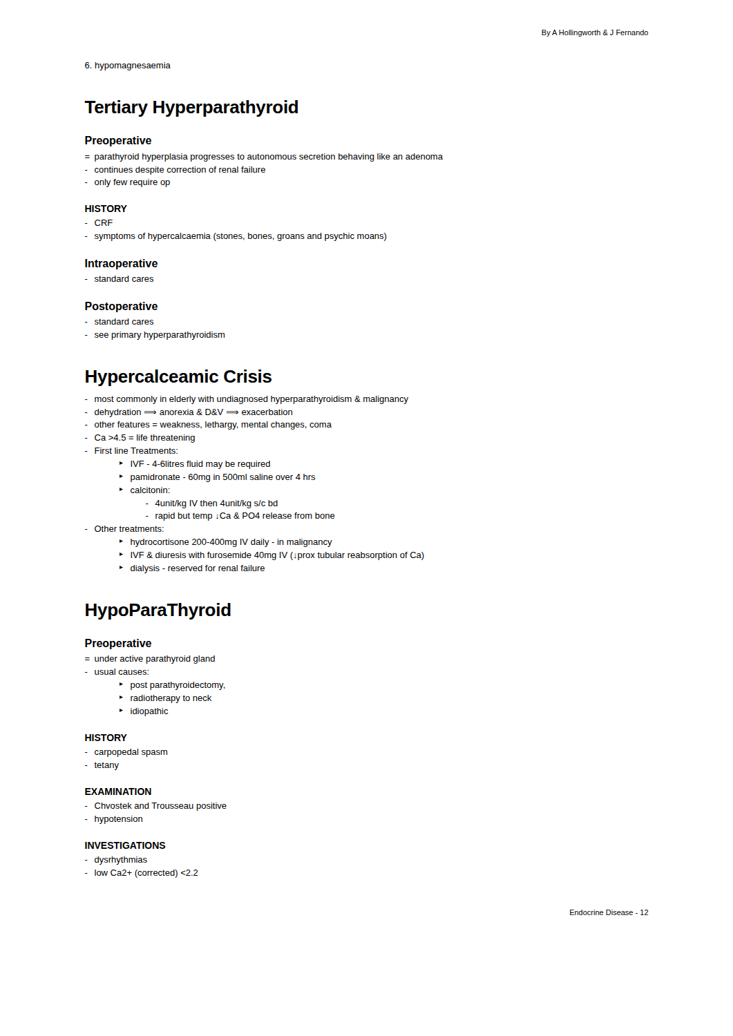By A Hollingworth & J Fernando
6. hypomagnesaemia
Tertiary Hyperparathyroid
Preoperative
parathyroid hyperplasia progresses to autonomous secretion behaving like an adenoma
continues despite correction of renal failure
only few require op
HISTORY
CRF
symptoms of hypercalcaemia (stones, bones, groans and psychic moans)
Intraoperative
standard cares
Postoperative
standard cares
see primary hyperparathyroidism
Hypercalceamic Crisis
most commonly in elderly with undiagnosed hyperparathyroidism & malignancy
dehydration ⟹ anorexia & D&V ⟹ exacerbation
other features = weakness, lethargy, mental changes, coma
Ca >4.5 = life threatening
First line Treatments:
IVF - 4-6litres fluid may be required
pamidronate - 60mg in 500ml saline over 4 hrs
calcitonin:
4unit/kg IV then 4unit/kg s/c bd
rapid but temp ↓Ca & PO4 release from bone
Other treatments:
hydrocortisone 200-400mg IV daily - in malignancy
IVF & diuresis with furosemide 40mg IV (↓prox tubular reabsorption of Ca)
dialysis - reserved for renal failure
HypoParaThyroid
Preoperative
under active parathyroid gland
usual causes:
post parathyroidectomy,
radiotherapy to neck
idiopathic
HISTORY
carpopedal spasm
tetany
EXAMINATION
Chvostek and Trousseau positive
hypotension
INVESTIGATIONS
dysrhythmias
low Ca2+ (corrected) <2.2
Endocrine Disease - 12